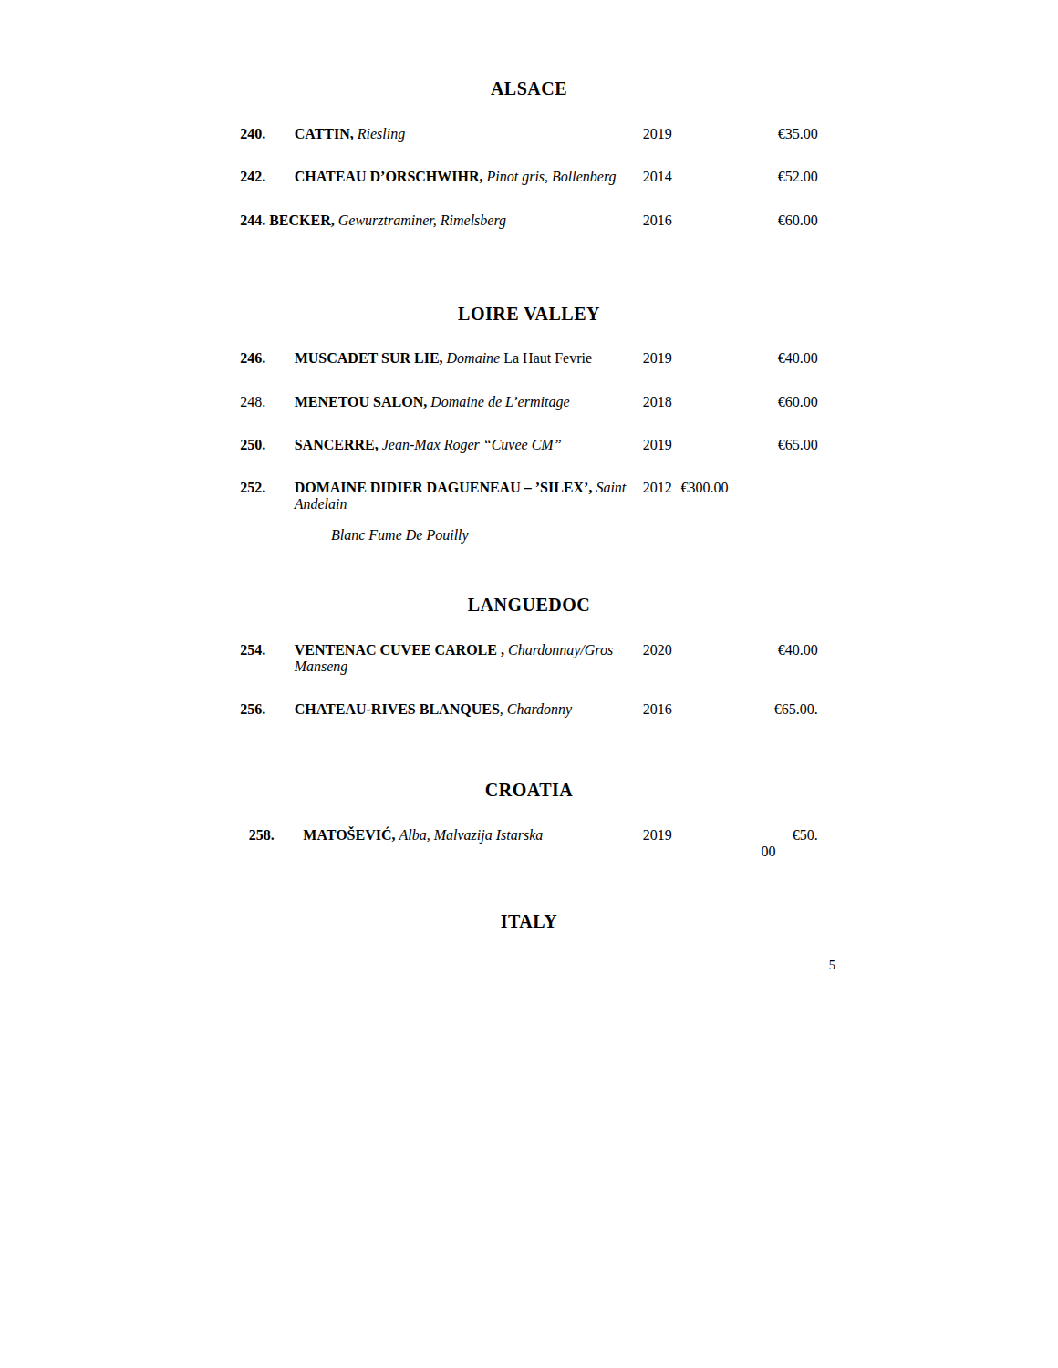ALSACE
| 240. | CATTIN, Riesling | 2019 | €35.00 |
| 242. | CHATEAU D’ORSCHWIHR, Pinot gris, Bollenberg | 2014 | €52.00 |
| | 244. BECKER, Gewurztraminer, Rimelsberg | 2016 | €60.00 |
LOIRE VALLEY
| 246. | MUSCADET SUR LIE, Domaine La Haut Fevrie | 2019 | €40.00 |
| 248. | MENETOU SALON, Domaine de L’ermitage | 2018 | €60.00 |
| 250. | SANCERRE, Jean-Max Roger “Cuvee CM” | 2019 | €65.00 |
| 252. | DOMAINE DIDIER DAGUENEAU – ’SILEX’, Saint Andelain Blanc Fume De Pouilly | 2012 €300.00 | |
LANGUEDOC
| 254. | VENTENAC CUVEE CAROLE , Chardonnay/Gros Manseng | 2020 | €40.00 |
| 256. | CHATEAU-RIVES BLANQUES , Chardonny | 2016 | €65.00. |
CROATIA
| 258. | MATOŠEVIĆ, Alba, Malvazija Istarska | 2019 | €50. 00 |
ITALY
5